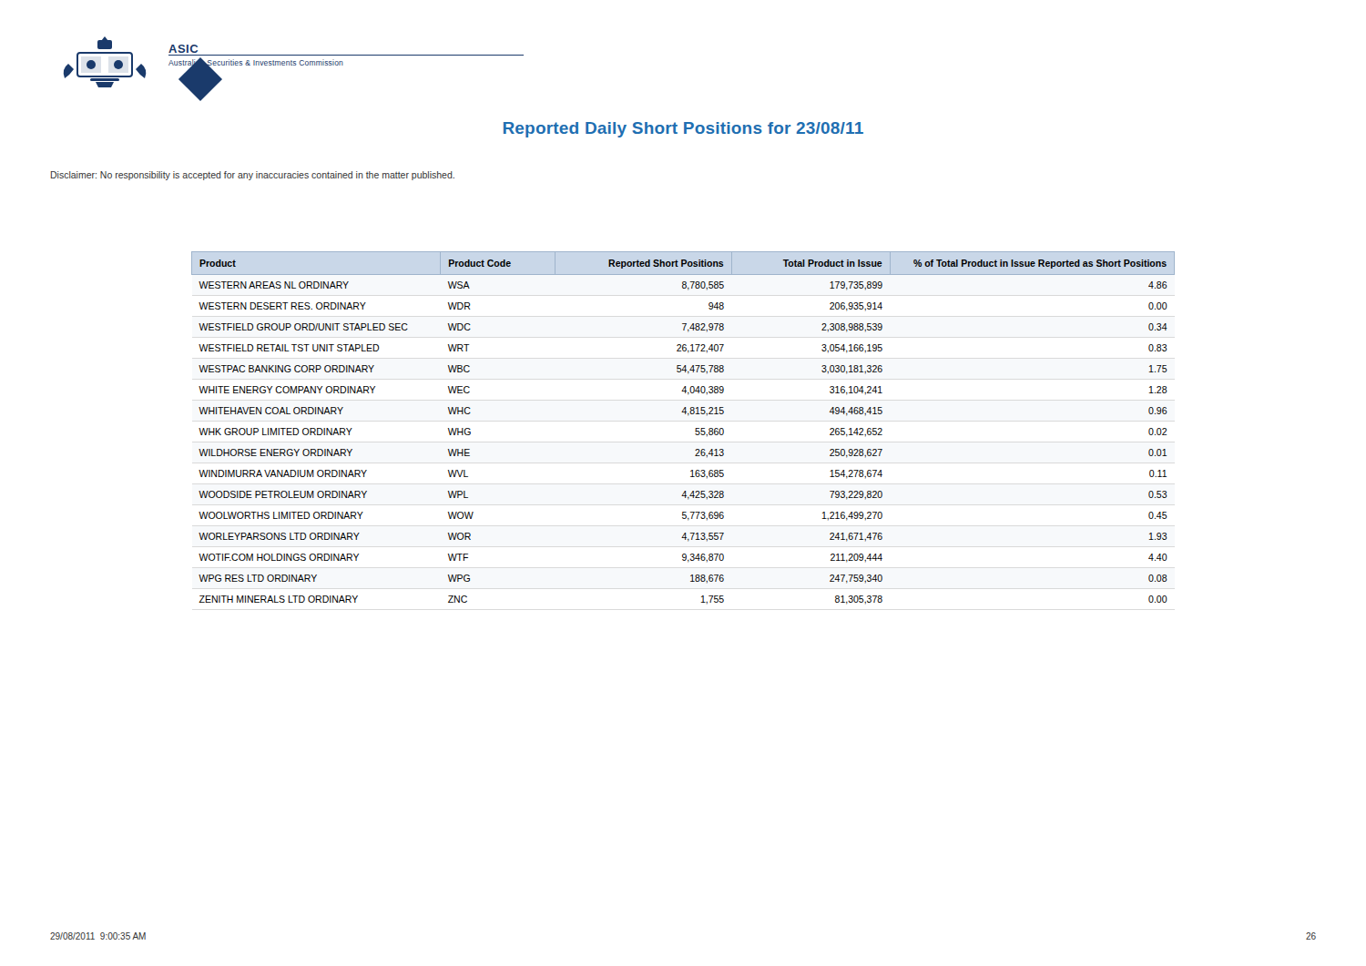ASIC
Australian Securities & Investments Commission
Reported Daily Short Positions for 23/08/11
Disclaimer: No responsibility is accepted for any inaccuracies contained in the matter published.
| Product | Product Code | Reported Short Positions | Total Product in Issue | % of Total Product in Issue Reported as Short Positions |
| --- | --- | --- | --- | --- |
| WESTERN AREAS NL ORDINARY | WSA | 8,780,585 | 179,735,899 | 4.86 |
| WESTERN DESERT RES. ORDINARY | WDR | 948 | 206,935,914 | 0.00 |
| WESTFIELD GROUP ORD/UNIT STAPLED SEC | WDC | 7,482,978 | 2,308,988,539 | 0.34 |
| WESTFIELD RETAIL TST UNIT STAPLED | WRT | 26,172,407 | 3,054,166,195 | 0.83 |
| WESTPAC BANKING CORP ORDINARY | WBC | 54,475,788 | 3,030,181,326 | 1.75 |
| WHITE ENERGY COMPANY ORDINARY | WEC | 4,040,389 | 316,104,241 | 1.28 |
| WHITEHAVEN COAL ORDINARY | WHC | 4,815,215 | 494,468,415 | 0.96 |
| WHK GROUP LIMITED ORDINARY | WHG | 55,860 | 265,142,652 | 0.02 |
| WILDHORSE ENERGY ORDINARY | WHE | 26,413 | 250,928,627 | 0.01 |
| WINDIMURRA VANADIUM ORDINARY | WVL | 163,685 | 154,278,674 | 0.11 |
| WOODSIDE PETROLEUM ORDINARY | WPL | 4,425,328 | 793,229,820 | 0.53 |
| WOOLWORTHS LIMITED ORDINARY | WOW | 5,773,696 | 1,216,499,270 | 0.45 |
| WORLEYPARSONS LTD ORDINARY | WOR | 4,713,557 | 241,671,476 | 1.93 |
| WOTIF.COM HOLDINGS ORDINARY | WTF | 9,346,870 | 211,209,444 | 4.40 |
| WPG RES LTD ORDINARY | WPG | 188,676 | 247,759,340 | 0.08 |
| ZENITH MINERALS LTD ORDINARY | ZNC | 1,755 | 81,305,378 | 0.00 |
29/08/2011 9:00:35 AM 26